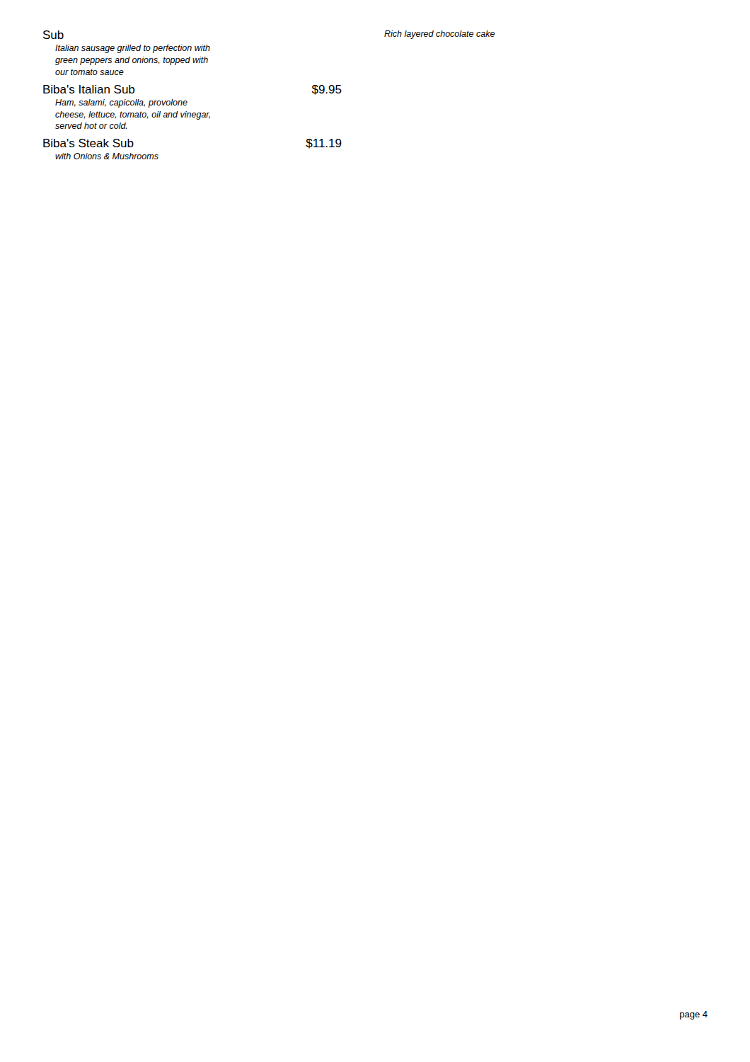Sub
Italian sausage grilled to perfection with green peppers and onions, topped with our tomato sauce
Biba's Italian Sub $9.95
Ham, salami, capicolla, provolone cheese, lettuce, tomato, oil and vinegar, served hot or cold.
Biba's Steak Sub $11.19
with Onions & Mushrooms
Rich layered chocolate cake
page 4